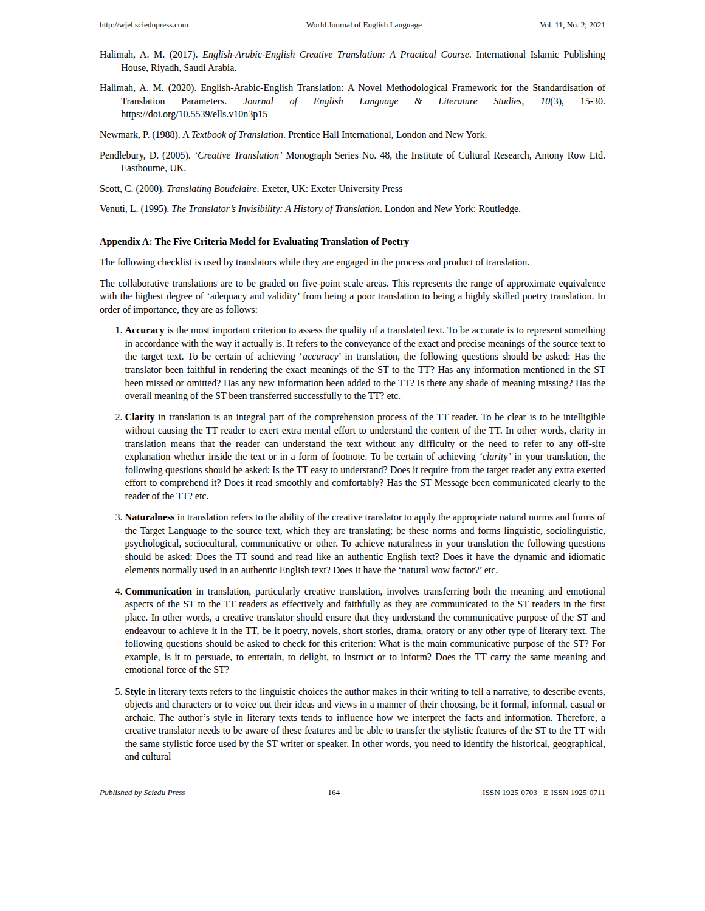http://wjel.sciedupress.com World Journal of English Language Vol. 11, No. 2; 2021
Halimah, A. M. (2017). English-Arabic-English Creative Translation: A Practical Course. International Islamic Publishing House, Riyadh, Saudi Arabia.
Halimah, A. M. (2020). English-Arabic-English Translation: A Novel Methodological Framework for the Standardisation of Translation Parameters. Journal of English Language & Literature Studies, 10(3), 15-30. https://doi.org/10.5539/ells.v10n3p15
Newmark, P. (1988). A Textbook of Translation. Prentice Hall International, London and New York.
Pendlebury, D. (2005). ‘Creative Translation’ Monograph Series No. 48, the Institute of Cultural Research, Antony Row Ltd. Eastbourne, UK.
Scott, C. (2000). Translating Boudelaire. Exeter, UK: Exeter University Press
Venuti, L. (1995). The Translator’s Invisibility: A History of Translation. London and New York: Routledge.
Appendix A: The Five Criteria Model for Evaluating Translation of Poetry
The following checklist is used by translators while they are engaged in the process and product of translation.
The collaborative translations are to be graded on five-point scale areas. This represents the range of approximate equivalence with the highest degree of ‘adequacy and validity’ from being a poor translation to being a highly skilled poetry translation. In order of importance, they are as follows:
Accuracy is the most important criterion to assess the quality of a translated text. To be accurate is to represent something in accordance with the way it actually is. It refers to the conveyance of the exact and precise meanings of the source text to the target text. To be certain of achieving ‘accuracy’ in translation, the following questions should be asked: Has the translator been faithful in rendering the exact meanings of the ST to the TT? Has any information mentioned in the ST been missed or omitted? Has any new information been added to the TT? Is there any shade of meaning missing? Has the overall meaning of the ST been transferred successfully to the TT? etc.
Clarity in translation is an integral part of the comprehension process of the TT reader. To be clear is to be intelligible without causing the TT reader to exert extra mental effort to understand the content of the TT. In other words, clarity in translation means that the reader can understand the text without any difficulty or the need to refer to any off-site explanation whether inside the text or in a form of footnote. To be certain of achieving ‘clarity’ in your translation, the following questions should be asked: Is the TT easy to understand? Does it require from the target reader any extra exerted effort to comprehend it? Does it read smoothly and comfortably? Has the ST Message been communicated clearly to the reader of the TT? etc.
Naturalness in translation refers to the ability of the creative translator to apply the appropriate natural norms and forms of the Target Language to the source text, which they are translating; be these norms and forms linguistic, sociolinguistic, psychological, sociocultural, communicative or other. To achieve naturalness in your translation the following questions should be asked: Does the TT sound and read like an authentic English text? Does it have the dynamic and idiomatic elements normally used in an authentic English text? Does it have the ‘natural wow factor?’ etc.
Communication in translation, particularly creative translation, involves transferring both the meaning and emotional aspects of the ST to the TT readers as effectively and faithfully as they are communicated to the ST readers in the first place. In other words, a creative translator should ensure that they understand the communicative purpose of the ST and endeavour to achieve it in the TT, be it poetry, novels, short stories, drama, oratory or any other type of literary text. The following questions should be asked to check for this criterion: What is the main communicative purpose of the ST? For example, is it to persuade, to entertain, to delight, to instruct or to inform? Does the TT carry the same meaning and emotional force of the ST?
Style in literary texts refers to the linguistic choices the author makes in their writing to tell a narrative, to describe events, objects and characters or to voice out their ideas and views in a manner of their choosing, be it formal, informal, casual or archaic. The author’s style in literary texts tends to influence how we interpret the facts and information. Therefore, a creative translator needs to be aware of these features and be able to transfer the stylistic features of the ST to the TT with the same stylistic force used by the ST writer or speaker. In other words, you need to identify the historical, geographical, and cultural
Published by Sciedu Press 164 ISSN 1925-0703 E-ISSN 1925-0711